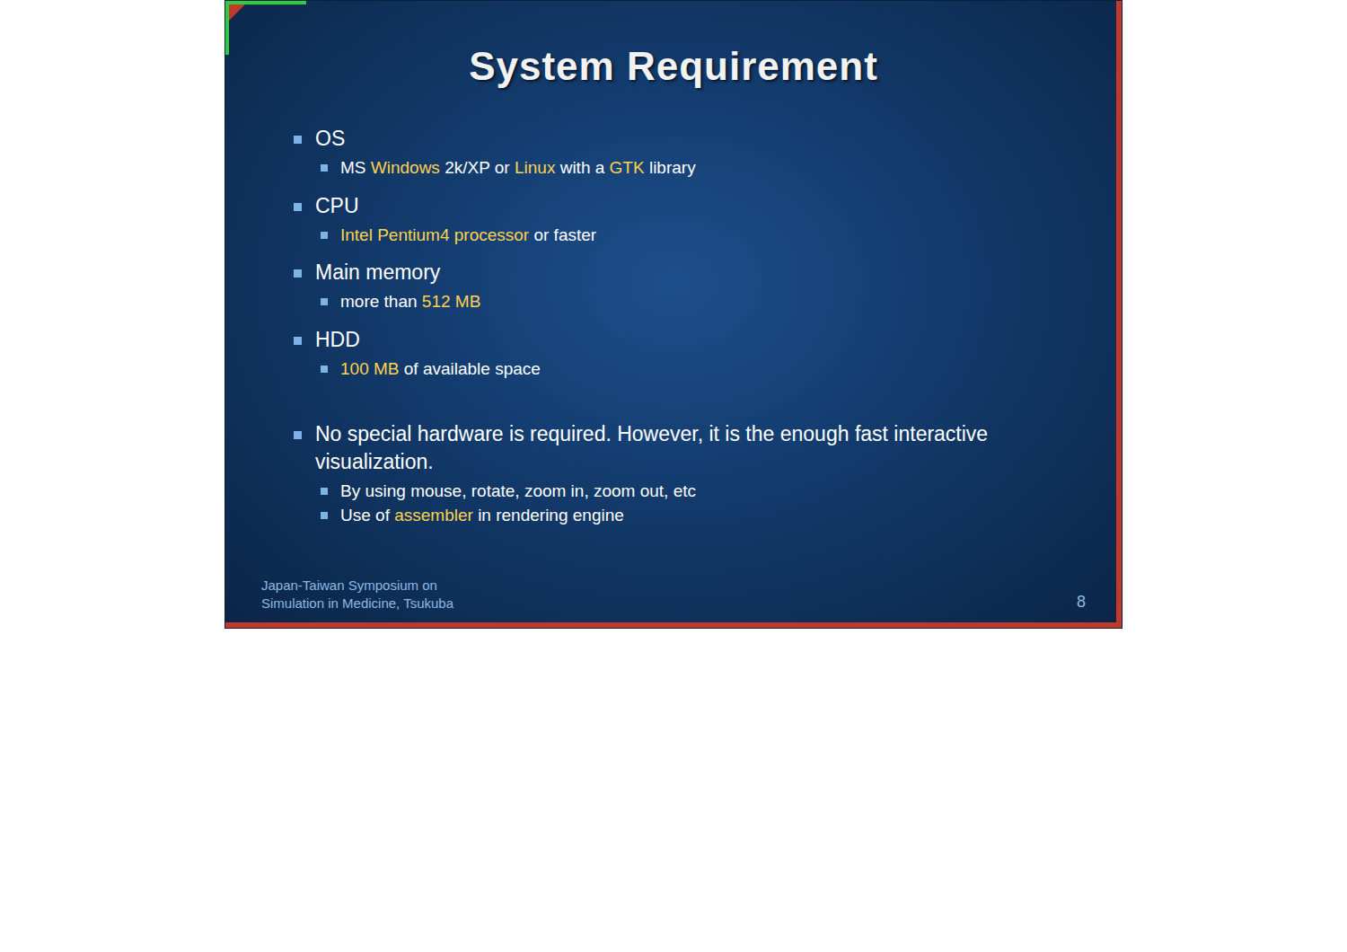System Requirement
OS
MS Windows 2k/XP or Linux with a GTK library
CPU
Intel Pentium4 processor or faster
Main memory
more than 512 MB
HDD
100 MB of available space
No special hardware is required. However, it is the enough fast interactive visualization.
By using mouse, rotate, zoom in, zoom out, etc
Use of assembler in rendering engine
Japan-Taiwan Symposium on
Simulation in Medicine, Tsukuba
8